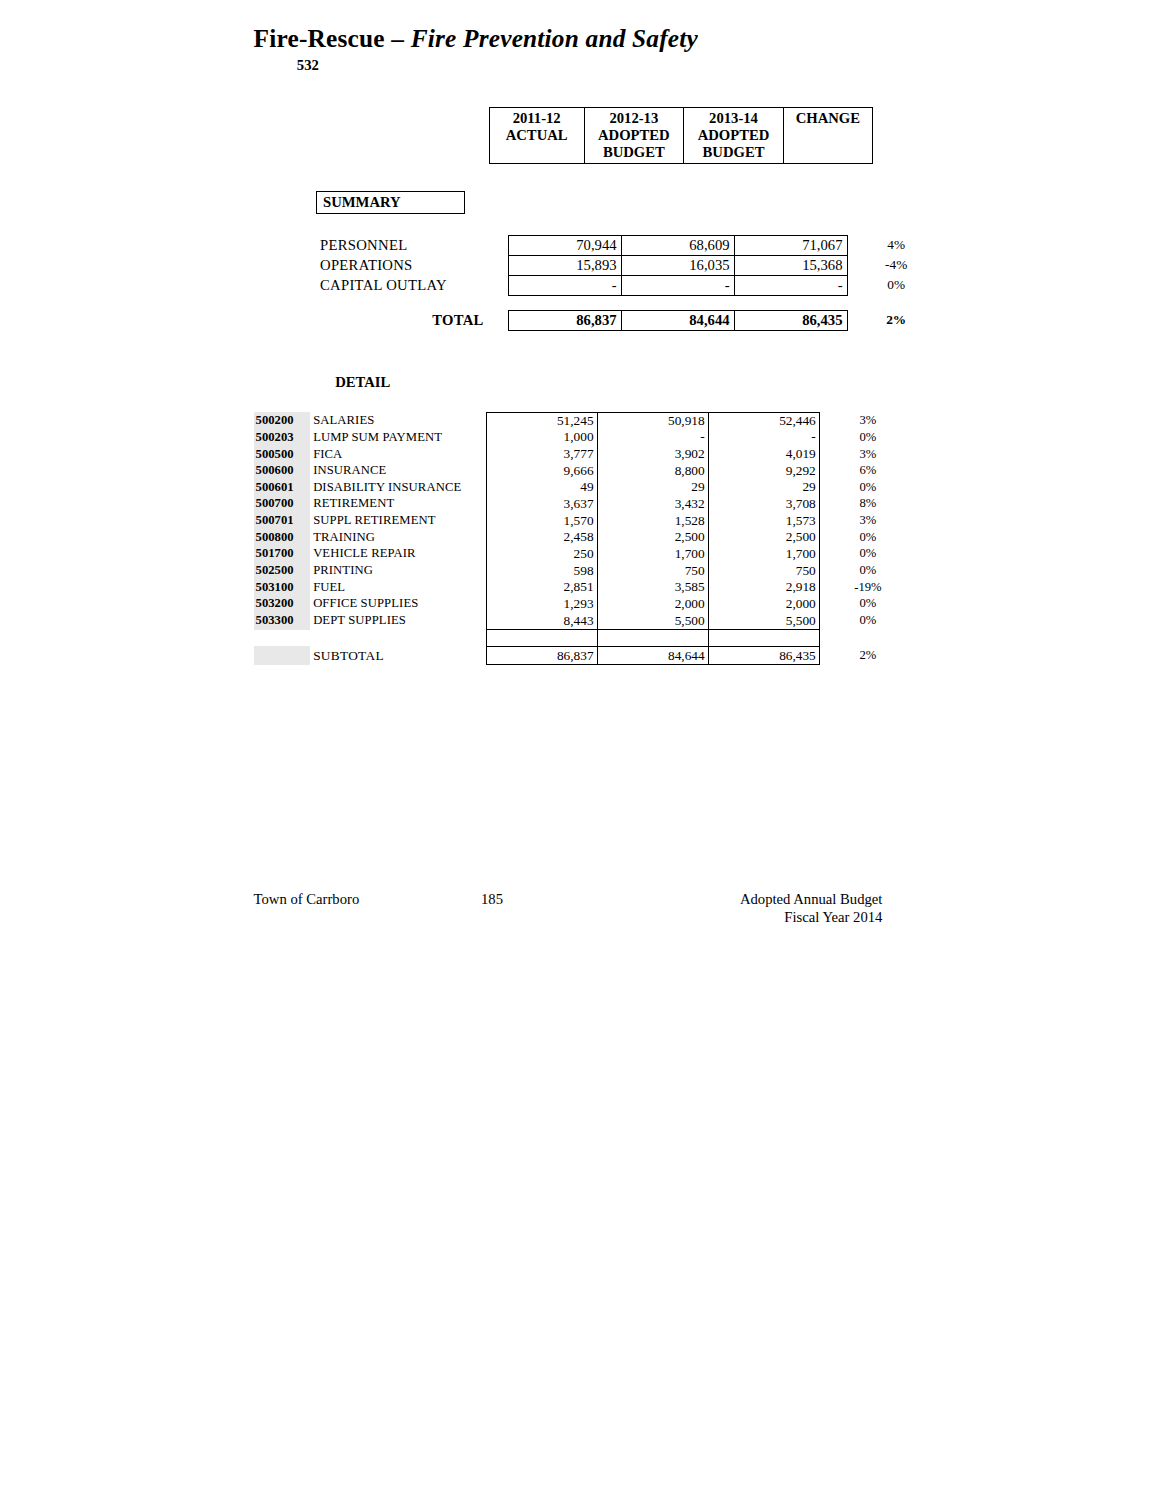Fire-Rescue – Fire Prevention and Safety
532
| 2011-12 ACTUAL | 2012-13 ADOPTED BUDGET | 2013-14 ADOPTED BUDGET | CHANGE |
SUMMARY
| PERSONNEL | 70,944 | 68,609 | 71,067 | 4% |
| OPERATIONS | 15,893 | 16,035 | 15,368 | -4% |
| CAPITAL OUTLAY | - | - | - | 0% |
| TOTAL | 86,837 | 84,644 | 86,435 | 2% |
DETAIL
| 500200 | SALARIES | 51,245 | 50,918 | 52,446 | 3% |
| 500203 | LUMP SUM PAYMENT | 1,000 | - | - | 0% |
| 500500 | FICA | 3,777 | 3,902 | 4,019 | 3% |
| 500600 | INSURANCE | 9,666 | 8,800 | 9,292 | 6% |
| 500601 | DISABILITY INSURANCE | 49 | 29 | 29 | 0% |
| 500700 | RETIREMENT | 3,637 | 3,432 | 3,708 | 8% |
| 500701 | SUPPL RETIREMENT | 1,570 | 1,528 | 1,573 | 3% |
| 500800 | TRAINING | 2,458 | 2,500 | 2,500 | 0% |
| 501700 | VEHICLE REPAIR | 250 | 1,700 | 1,700 | 0% |
| 502500 | PRINTING | 598 | 750 | 750 | 0% |
| 503100 | FUEL | 2,851 | 3,585 | 2,918 | -19% |
| 503200 | OFFICE SUPPLIES | 1,293 | 2,000 | 2,000 | 0% |
| 503300 | DEPT SUPPLIES | 8,443 | 5,500 | 5,500 | 0% |
| | SUBTOTAL | 86,837 | 84,644 | 86,435 | 2% |
Town of Carrboro 185 Adopted Annual Budget
Fiscal Year 2014